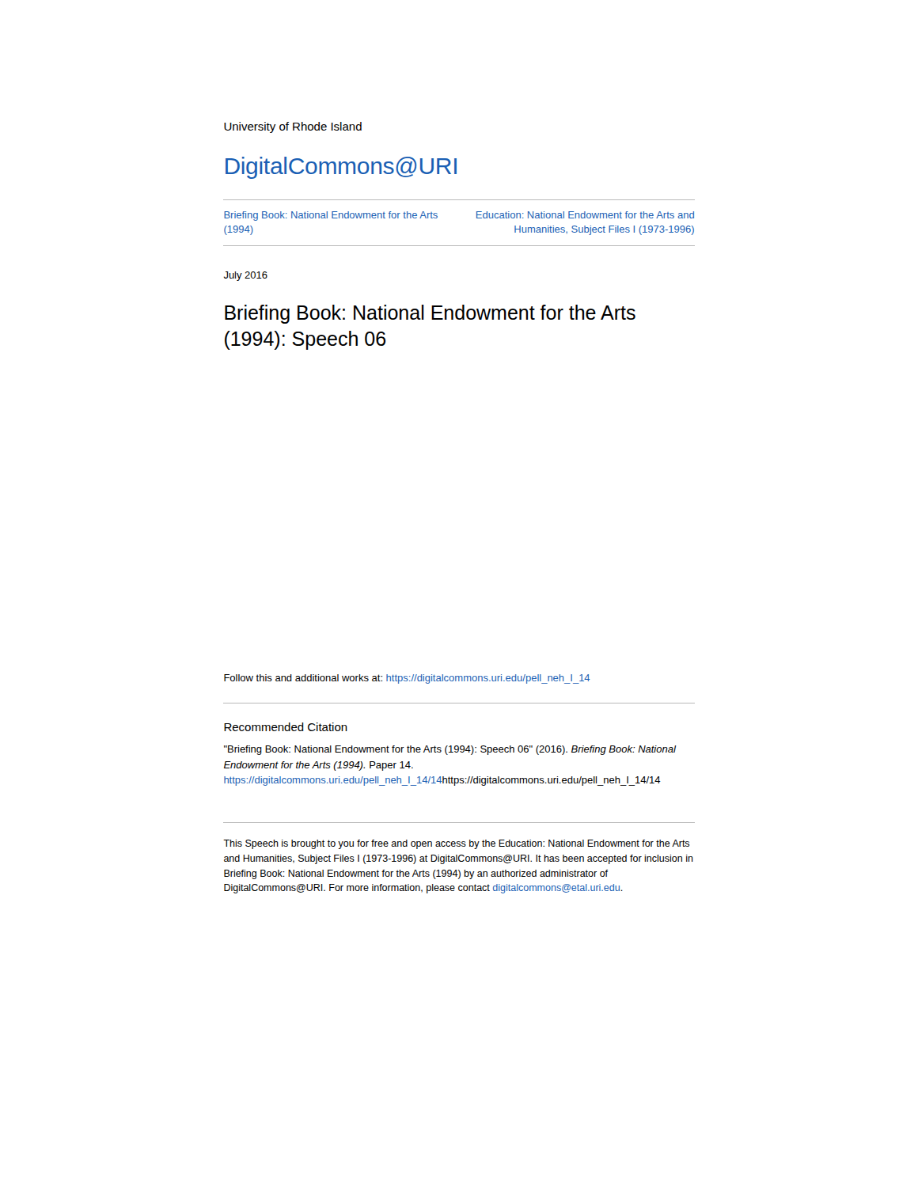University of Rhode Island
DigitalCommons@URI
Briefing Book: National Endowment for the Arts (1994)
Education: National Endowment for the Arts and Humanities, Subject Files I (1973-1996)
July 2016
Briefing Book: National Endowment for the Arts (1994): Speech 06
Follow this and additional works at: https://digitalcommons.uri.edu/pell_neh_I_14
Recommended Citation
"Briefing Book: National Endowment for the Arts (1994): Speech 06" (2016). Briefing Book: National Endowment for the Arts (1994). Paper 14.
https://digitalcommons.uri.edu/pell_neh_I_14/14https://digitalcommons.uri.edu/pell_neh_I_14/14
This Speech is brought to you for free and open access by the Education: National Endowment for the Arts and Humanities, Subject Files I (1973-1996) at DigitalCommons@URI. It has been accepted for inclusion in Briefing Book: National Endowment for the Arts (1994) by an authorized administrator of DigitalCommons@URI. For more information, please contact digitalcommons@etal.uri.edu.